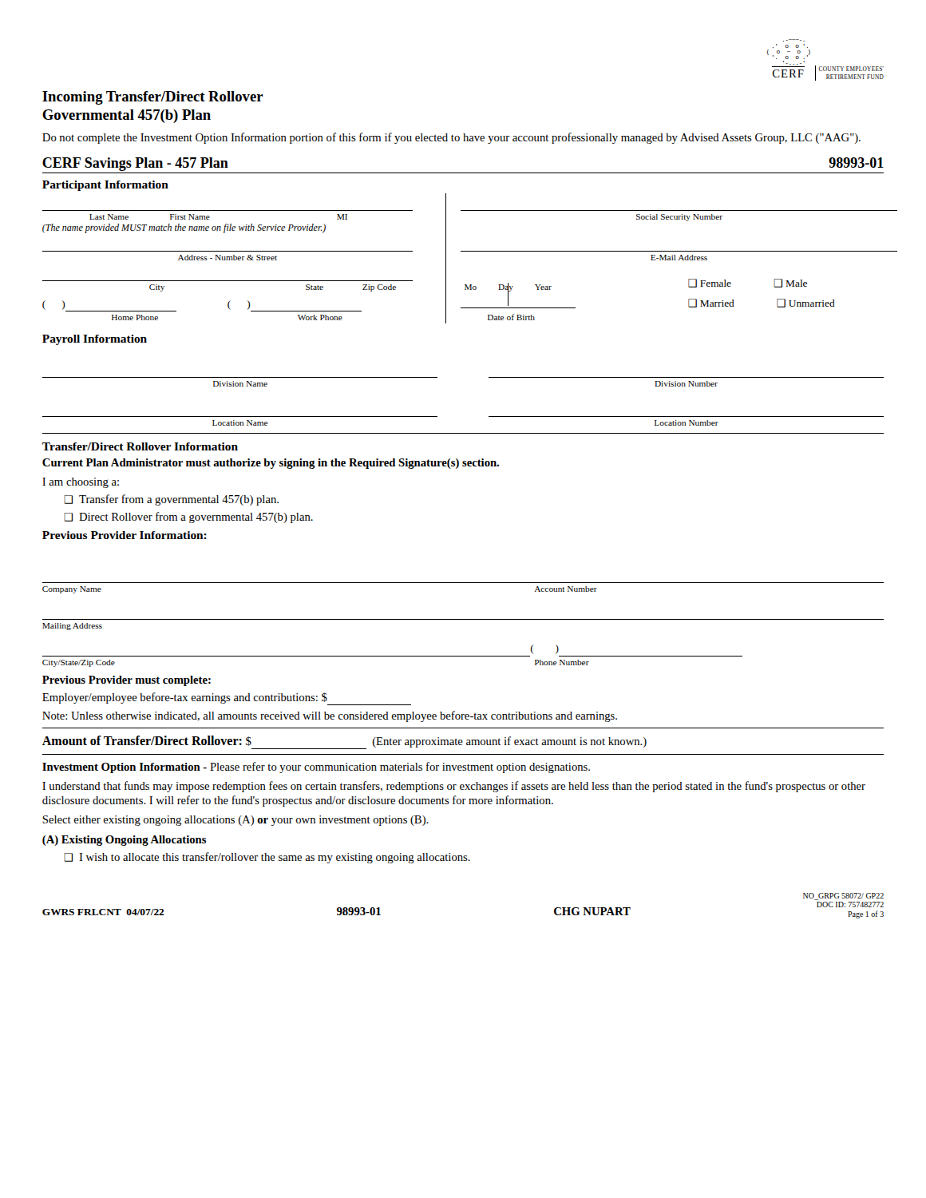.-~~~-. .' o o '. ( o ~ o ) '. o o .' '-...-' CERF
COUNTY EMPLOYEES'
RETIREMENT FUND
Incoming Transfer/Direct Rollover
Governmental 457(b) Plan
Do not complete the Investment Option Information portion of this form if you elected to have your account professionally managed by Advised Assets Group, LLC ("AAG").
CERF Savings Plan - 457 Plan
98993-01
Participant Information
| / Last Name First Name / / MI / | | / Social Security Number / |
| (The name provided MUST match the name on file with Service Provider.) | | |
| / Address - Number & Street / | | / E-Mail Address / |
| / City / / State / Zip Code / | | / Mo Day Year / ❑ Female ❑ Male / |
| / ( ) / ( ) / / Home Phone / Work Phone / | | / / ❑ Married ❑ Unmarried / / Date of Birth / / |
Payroll Information
| / Division Name / | | / Division Number / |
| / Location Name / | | / Location Number / |
Transfer/Direct Rollover Information
Current Plan Administrator must authorize by signing in the Required Signature(s) section.
I am choosing a:
❑ Transfer from a governmental 457(b) plan.
❑ Direct Rollover from a governmental 457(b) plan.
Previous Provider Information:
| Company Name | Account Number |
| Mailing Address |
| | ( ) |
| City/State/Zip Code | Phone Number |
Previous Provider must complete:
Employer/employee before-tax earnings and contributions: $
Note: Unless otherwise indicated, all amounts received will be considered employee before-tax contributions and earnings.
Amount of Transfer/Direct Rollover: $ (Enter approximate amount if exact amount is not known.)
Investment Option Information - Please refer to your communication materials for investment option designations.
I understand that funds may impose redemption fees on certain transfers, redemptions or exchanges if assets are held less than the period stated in the fund's prospectus or other disclosure documents. I will refer to the fund's prospectus and/or disclosure documents for more information.
Select either existing ongoing allocations (A) or your own investment options (B).
(A) Existing Ongoing Allocations
❑ I wish to allocate this transfer/rollover the same as my existing ongoing allocations.
GWRS FRLCNT 04/07/22
98993-01
CHG NUPART
NO_GRPG 58072/ GP22
DOC ID: 757482772
Page 1 of 3